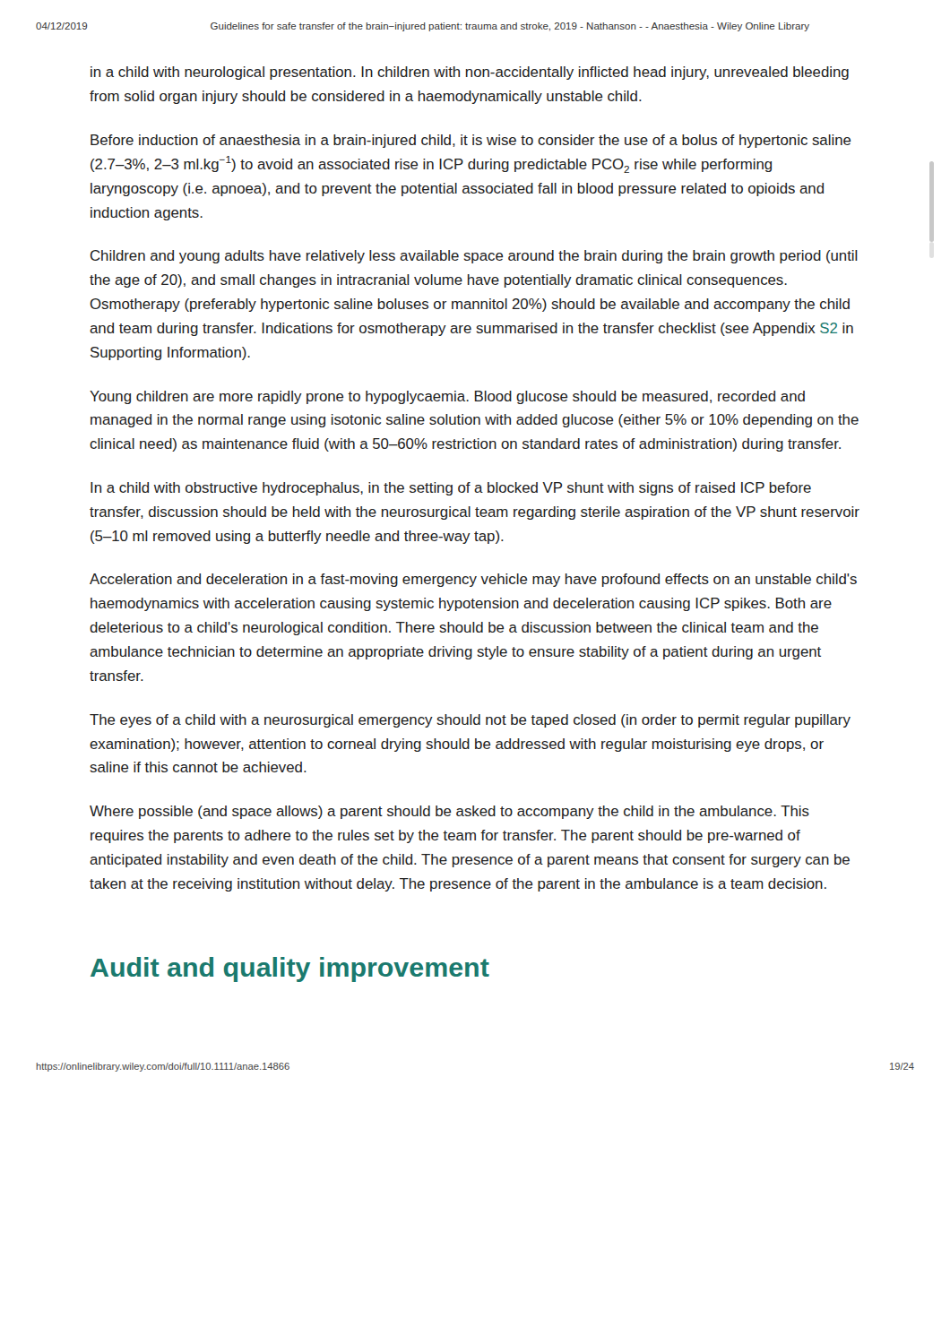04/12/2019 Guidelines for safe transfer of the brain−injured patient: trauma and stroke, 2019 - Nathanson - - Anaesthesia - Wiley Online Library
in a child with neurological presentation. In children with non-accidentally inflicted head injury, unrevealed bleeding from solid organ injury should be considered in a haemodynamically unstable child.
Before induction of anaesthesia in a brain-injured child, it is wise to consider the use of a bolus of hypertonic saline (2.7–3%, 2–3 ml.kg−1) to avoid an associated rise in ICP during predictable PCO2 rise while performing laryngoscopy (i.e. apnoea), and to prevent the potential associated fall in blood pressure related to opioids and induction agents.
Children and young adults have relatively less available space around the brain during the brain growth period (until the age of 20), and small changes in intracranial volume have potentially dramatic clinical consequences. Osmotherapy (preferably hypertonic saline boluses or mannitol 20%) should be available and accompany the child and team during transfer. Indications for osmotherapy are summarised in the transfer checklist (see Appendix S2 in Supporting Information).
Young children are more rapidly prone to hypoglycaemia. Blood glucose should be measured, recorded and managed in the normal range using isotonic saline solution with added glucose (either 5% or 10% depending on the clinical need) as maintenance fluid (with a 50–60% restriction on standard rates of administration) during transfer.
In a child with obstructive hydrocephalus, in the setting of a blocked VP shunt with signs of raised ICP before transfer, discussion should be held with the neurosurgical team regarding sterile aspiration of the VP shunt reservoir (5–10 ml removed using a butterfly needle and three-way tap).
Acceleration and deceleration in a fast-moving emergency vehicle may have profound effects on an unstable child's haemodynamics with acceleration causing systemic hypotension and deceleration causing ICP spikes. Both are deleterious to a child's neurological condition. There should be a discussion between the clinical team and the ambulance technician to determine an appropriate driving style to ensure stability of a patient during an urgent transfer.
The eyes of a child with a neurosurgical emergency should not be taped closed (in order to permit regular pupillary examination); however, attention to corneal drying should be addressed with regular moisturising eye drops, or saline if this cannot be achieved.
Where possible (and space allows) a parent should be asked to accompany the child in the ambulance. This requires the parents to adhere to the rules set by the team for transfer. The parent should be pre-warned of anticipated instability and even death of the child. The presence of a parent means that consent for surgery can be taken at the receiving institution without delay. The presence of the parent in the ambulance is a team decision.
Audit and quality improvement
https://onlinelibrary.wiley.com/doi/full/10.1111/anae.14866 19/24